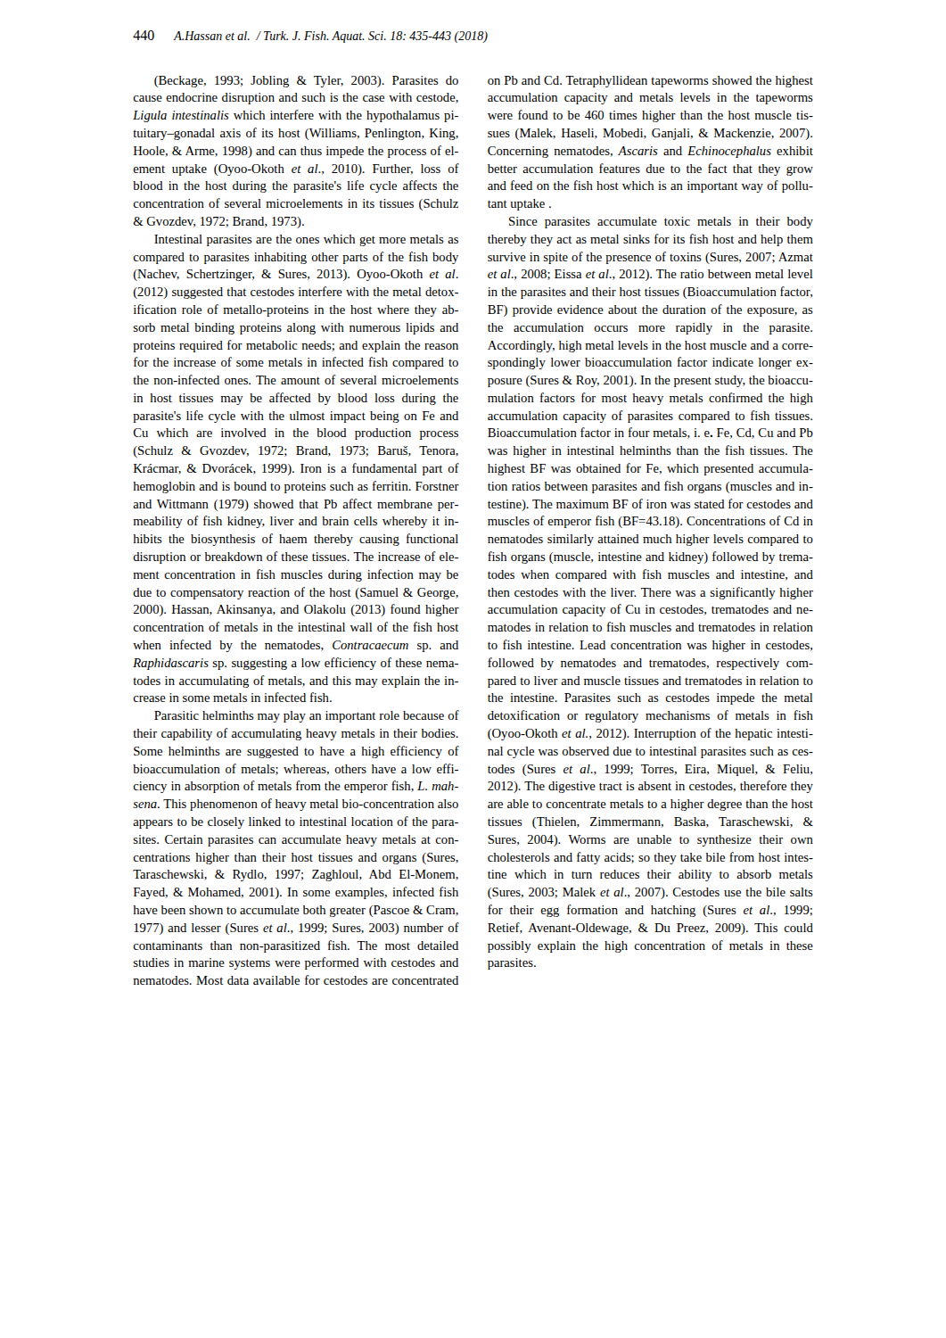440 A.Hassan et al. / Turk. J. Fish. Aquat. Sci. 18: 435-443 (2018)
(Beckage, 1993; Jobling & Tyler, 2003). Parasites do cause endocrine disruption and such is the case with cestode, Ligula intestinalis which interfere with the hypothalamus pituitary–gonadal axis of its host (Williams, Penlington, King, Hoole, & Arme, 1998) and can thus impede the process of element uptake (Oyoo-Okoth et al., 2010). Further, loss of blood in the host during the parasite's life cycle affects the concentration of several microelements in its tissues (Schulz & Gvozdev, 1972; Brand, 1973).
Intestinal parasites are the ones which get more metals as compared to parasites inhabiting other parts of the fish body (Nachev, Schertzinger, & Sures, 2013). Oyoo-Okoth et al. (2012) suggested that cestodes interfere with the metal detoxification role of metallo-proteins in the host where they absorb metal binding proteins along with numerous lipids and proteins required for metabolic needs; and explain the reason for the increase of some metals in infected fish compared to the non-infected ones. The amount of several microelements in host tissues may be affected by blood loss during the parasite's life cycle with the ulmost impact being on Fe and Cu which are involved in the blood production process (Schulz & Gvozdev, 1972; Brand, 1973; Baruš, Tenora, Krácmar, & Dvorácek, 1999). Iron is a fundamental part of hemoglobin and is bound to proteins such as ferritin. Forstner and Wittmann (1979) showed that Pb affect membrane permeability of fish kidney, liver and brain cells whereby it inhibits the biosynthesis of haem thereby causing functional disruption or breakdown of these tissues. The increase of element concentration in fish muscles during infection may be due to compensatory reaction of the host (Samuel & George, 2000). Hassan, Akinsanya, and Olakolu (2013) found higher concentration of metals in the intestinal wall of the fish host when infected by the nematodes, Contracaecum sp. and Raphidascaris sp. suggesting a low efficiency of these nematodes in accumulating of metals, and this may explain the increase in some metals in infected fish.
Parasitic helminths may play an important role because of their capability of accumulating heavy metals in their bodies. Some helminths are suggested to have a high efficiency of bioaccumulation of metals; whereas, others have a low efficiency in absorption of metals from the emperor fish, L. mahsena. This phenomenon of heavy metal bio-concentration also appears to be closely linked to intestinal location of the parasites. Certain parasites can accumulate heavy metals at concentrations higher than their host tissues and organs (Sures, Taraschewski, & Rydlo, 1997; Zaghloul, Abd El-Monem, Fayed, & Mohamed, 2001). In some examples, infected fish have been shown to accumulate both greater (Pascoe & Cram, 1977) and lesser (Sures et al., 1999; Sures, 2003) number of contaminants than non-parasitized fish. The most detailed studies in marine systems were performed with cestodes and nematodes. Most data available for cestodes are concentrated on Pb and Cd. Tetraphyllidean tapeworms showed the highest accumulation capacity and metals levels in the tapeworms were found to be 460 times higher than the host muscle tissues (Malek, Haseli, Mobedi, Ganjali, & Mackenzie, 2007). Concerning nematodes, Ascaris and Echinocephalus exhibit better accumulation features due to the fact that they grow and feed on the fish host which is an important way of pollutant uptake .
Since parasites accumulate toxic metals in their body thereby they act as metal sinks for its fish host and help them survive in spite of the presence of toxins (Sures, 2007; Azmat et al., 2008; Eissa et al., 2012). The ratio between metal level in the parasites and their host tissues (Bioaccumulation factor, BF) provide evidence about the duration of the exposure, as the accumulation occurs more rapidly in the parasite. Accordingly, high metal levels in the host muscle and a correspondingly lower bioaccumulation factor indicate longer exposure (Sures & Roy, 2001). In the present study, the bioaccumulation factors for most heavy metals confirmed the high accumulation capacity of parasites compared to fish tissues. Bioaccumulation factor in four metals, i. e. Fe, Cd, Cu and Pb was higher in intestinal helminths than the fish tissues. The highest BF was obtained for Fe, which presented accumulation ratios between parasites and fish organs (muscles and intestine). The maximum BF of iron was stated for cestodes and muscles of emperor fish (BF=43.18). Concentrations of Cd in nematodes similarly attained much higher levels compared to fish organs (muscle, intestine and kidney) followed by trematodes when compared with fish muscles and intestine, and then cestodes with the liver. There was a significantly higher accumulation capacity of Cu in cestodes, trematodes and nematodes in relation to fish muscles and trematodes in relation to fish intestine. Lead concentration was higher in cestodes, followed by nematodes and trematodes, respectively compared to liver and muscle tissues and trematodes in relation to the intestine. Parasites such as cestodes impede the metal detoxification or regulatory mechanisms of metals in fish (Oyoo-Okoth et al., 2012). Interruption of the hepatic intestinal cycle was observed due to intestinal parasites such as cestodes (Sures et al., 1999; Torres, Eira, Miquel, & Feliu, 2012). The digestive tract is absent in cestodes, therefore they are able to concentrate metals to a higher degree than the host tissues (Thielen, Zimmermann, Baska, Taraschewski, & Sures, 2004). Worms are unable to synthesize their own cholesterols and fatty acids; so they take bile from host intestine which in turn reduces their ability to absorb metals (Sures, 2003; Malek et al., 2007). Cestodes use the bile salts for their egg formation and hatching (Sures et al., 1999; Retief, Avenant-Oldewage, & Du Preez, 2009). This could possibly explain the high concentration of metals in these parasites.